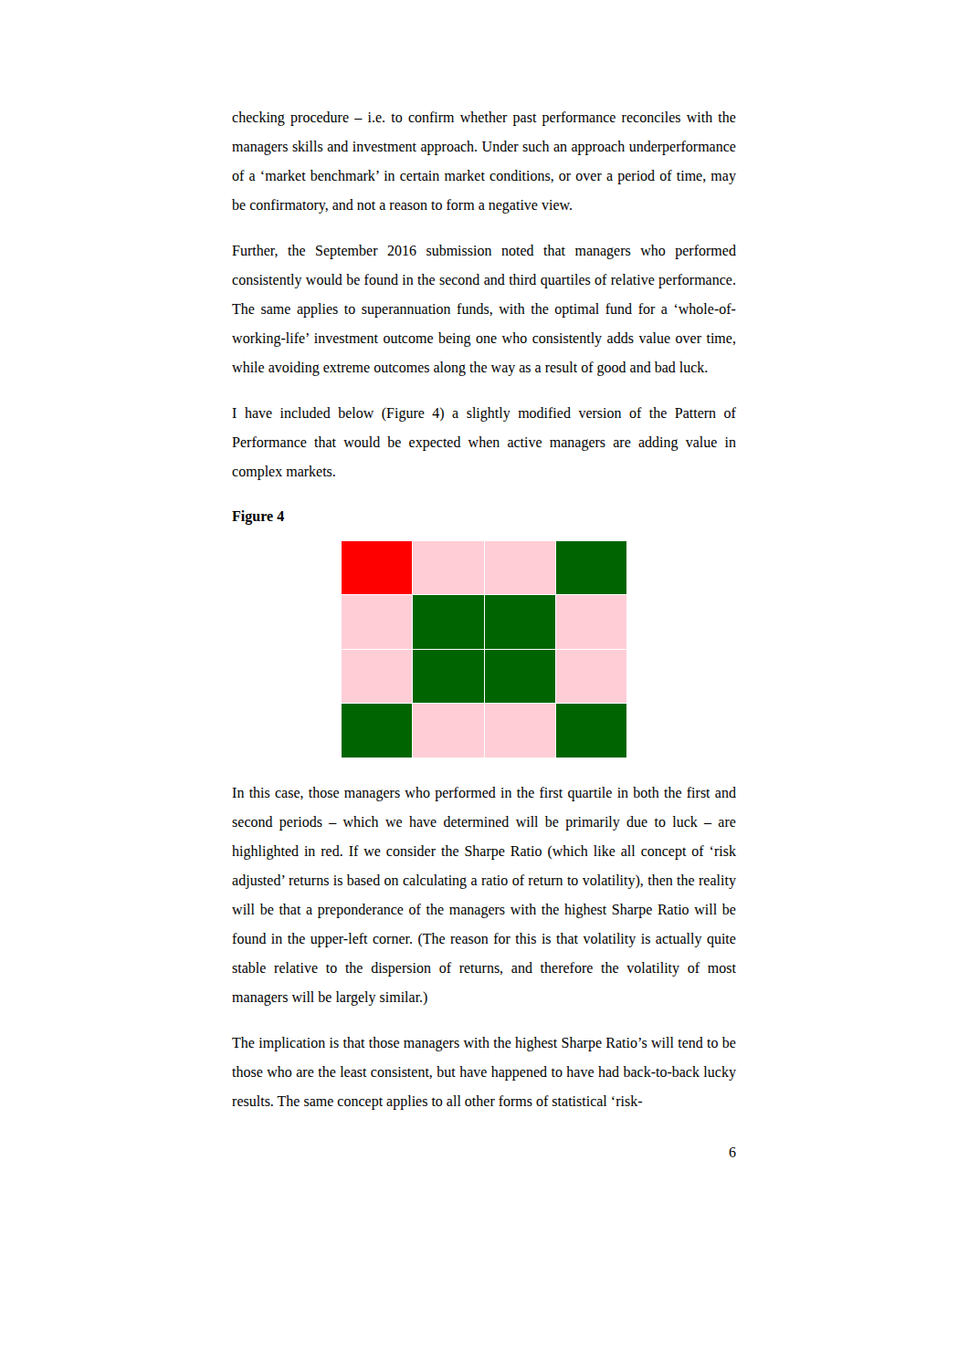checking procedure – i.e. to confirm whether past performance reconciles with the managers skills and investment approach. Under such an approach underperformance of a ‘market benchmark’ in certain market conditions, or over a period of time, may be confirmatory, and not a reason to form a negative view.
Further, the September 2016 submission noted that managers who performed consistently would be found in the second and third quartiles of relative performance. The same applies to superannuation funds, with the optimal fund for a ‘whole-of-working-life’ investment outcome being one who consistently adds value over time, while avoiding extreme outcomes along the way as a result of good and bad luck.
I have included below (Figure 4) a slightly modified version of the Pattern of Performance that would be expected when active managers are adding value in complex markets.
Figure 4
In this case, those managers who performed in the first quartile in both the first and second periods – which we have determined will be primarily due to luck – are highlighted in red. If we consider the Sharpe Ratio (which like all concept of ‘risk adjusted’ returns is based on calculating a ratio of return to volatility), then the reality will be that a preponderance of the managers with the highest Sharpe Ratio will be found in the upper-left corner. (The reason for this is that volatility is actually quite stable relative to the dispersion of returns, and therefore the volatility of most managers will be largely similar.)
The implication is that those managers with the highest Sharpe Ratio’s will tend to be those who are the least consistent, but have happened to have had back-to-back lucky results. The same concept applies to all other forms of statistical ‘risk-
6